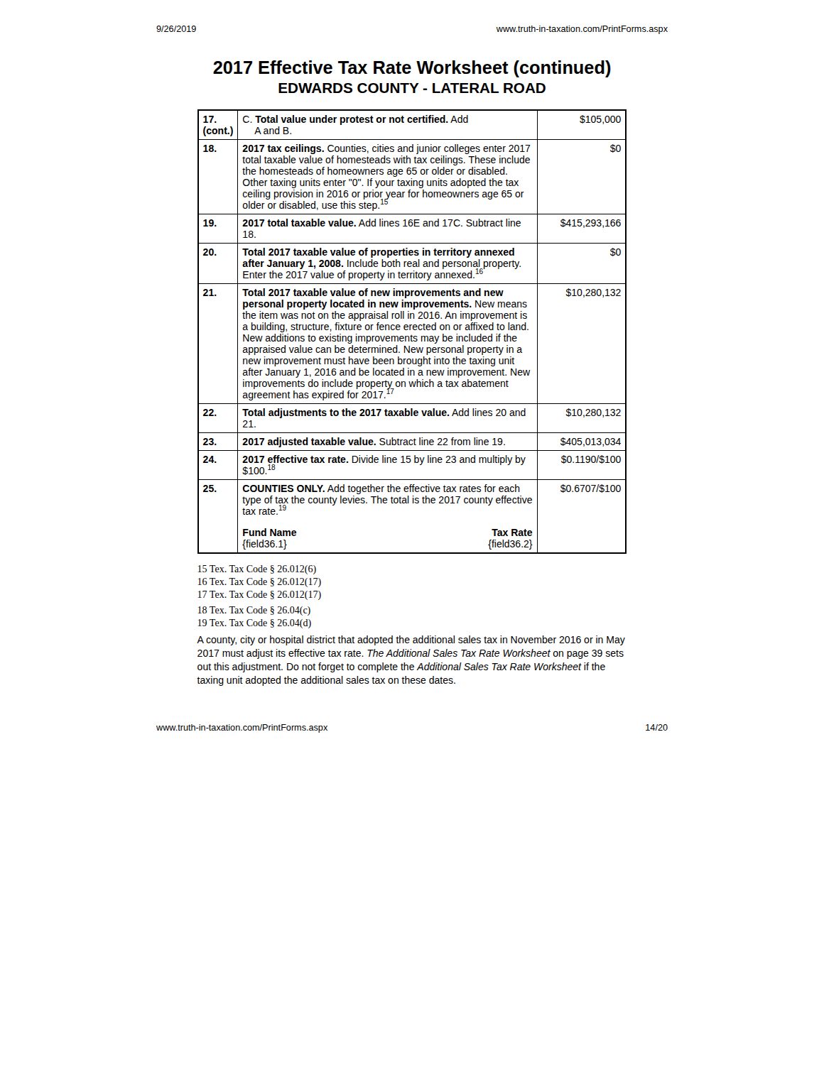9/26/2019 www.truth-in-taxation.com/PrintForms.aspx
2017 Effective Tax Rate Worksheet (continued)
EDWARDS COUNTY - LATERAL ROAD
| 17. (cont.) | C. Total value under protest or not certified. Add A and B. | $105,000 |
| 18. | 2017 tax ceilings. Counties, cities and junior colleges enter 2017 total taxable value of homesteads with tax ceilings. These include the homesteads of homeowners age 65 or older or disabled. Other taxing units enter "0". If your taxing units adopted the tax ceiling provision in 2016 or prior year for homeowners age 65 or older or disabled, use this step. 15 | $0 |
| 19. | 2017 total taxable value. Add lines 16E and 17C. Subtract line 18. | $415,293,166 |
| 20. | Total 2017 taxable value of properties in territory annexed after January 1, 2008. Include both real and personal property. Enter the 2017 value of property in territory annexed. 16 | $0 |
| 21. | Total 2017 taxable value of new improvements and new personal property located in new improvements. New means the item was not on the appraisal roll in 2016. An improvement is a building, structure, fixture or fence erected on or affixed to land. New additions to existing improvements may be included if the appraised value can be determined. New personal property in a new improvement must have been brought into the taxing unit after January 1, 2016 and be located in a new improvement. New improvements do include property on which a tax abatement agreement has expired for 2017. 17 | $10,280,132 |
| 22. | Total adjustments to the 2017 taxable value. Add lines 20 and 21. | $10,280,132 |
| 23. | 2017 adjusted taxable value. Subtract line 22 from line 19. | $405,013,034 |
| 24. | 2017 effective tax rate. Divide line 15 by line 23 and multiply by $100. 18 | $0.1190/$100 |
| 25. | COUNTIES ONLY. Add together the effective tax rates for each type of tax the county levies. The total is the 2017 county effective tax rate. 19 Fund Name Tax Rate {field36.1} {field36.2} | $0.6707/$100 |
15 Tex. Tax Code § 26.012(6)
16 Tex. Tax Code § 26.012(17)
17 Tex. Tax Code § 26.012(17)
18 Tex. Tax Code § 26.04(c)
19 Tex. Tax Code § 26.04(d)
A county, city or hospital district that adopted the additional sales tax in November 2016 or in May 2017 must adjust its effective tax rate. The Additional Sales Tax Rate Worksheet on page 39 sets out this adjustment. Do not forget to complete the Additional Sales Tax Rate Worksheet if the taxing unit adopted the additional sales tax on these dates.
www.truth-in-taxation.com/PrintForms.aspx 14/20